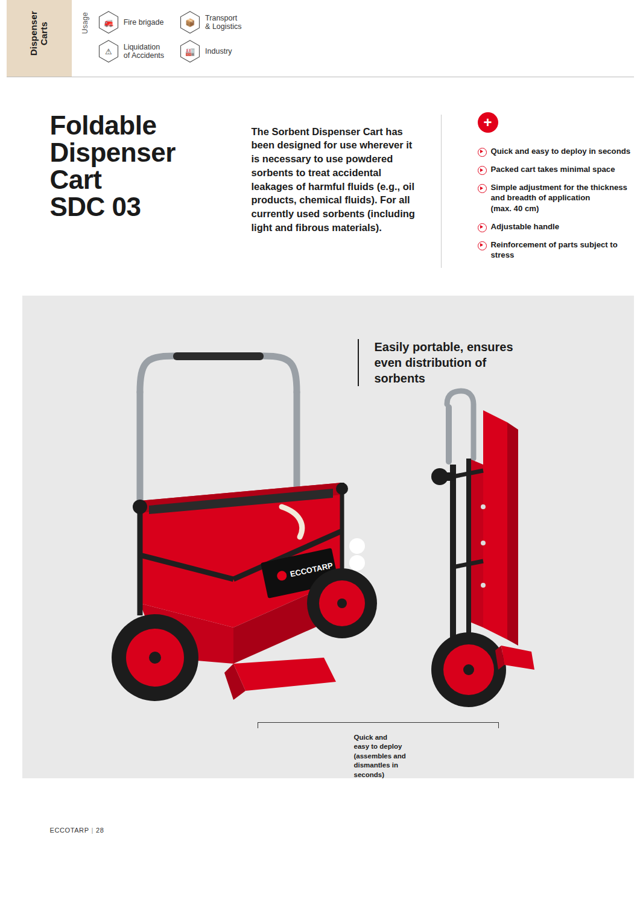Dispenser
Carts
Usage
🚒
Fire brigade
⚠
Liquidation
of Accidents
📦
Transport
& Logistics
🏭
Industry
Foldable
Dispenser
Cart
SDC 03
The Sorbent Dispenser Cart has been designed for use wherever it is necessary to use powdered sorbents to treat accidental leakages of harmful fluids (e.g., oil products, chemical fluids). For all currently used sorbents (including light and fibrous materials).
+
Quick and easy to deploy in seconds
Packed cart takes minimal space
Simple adjustment for the thickness and breadth of application
(max. 40 cm)
Adjustable handle
Reinforcement of parts subject to stress
Easily portable, ensures even distribution of sorbents
ECCOTARP
Quick and
easy to deploy
(assembles and
dismantles in
seconds)
ECCOTARP|28